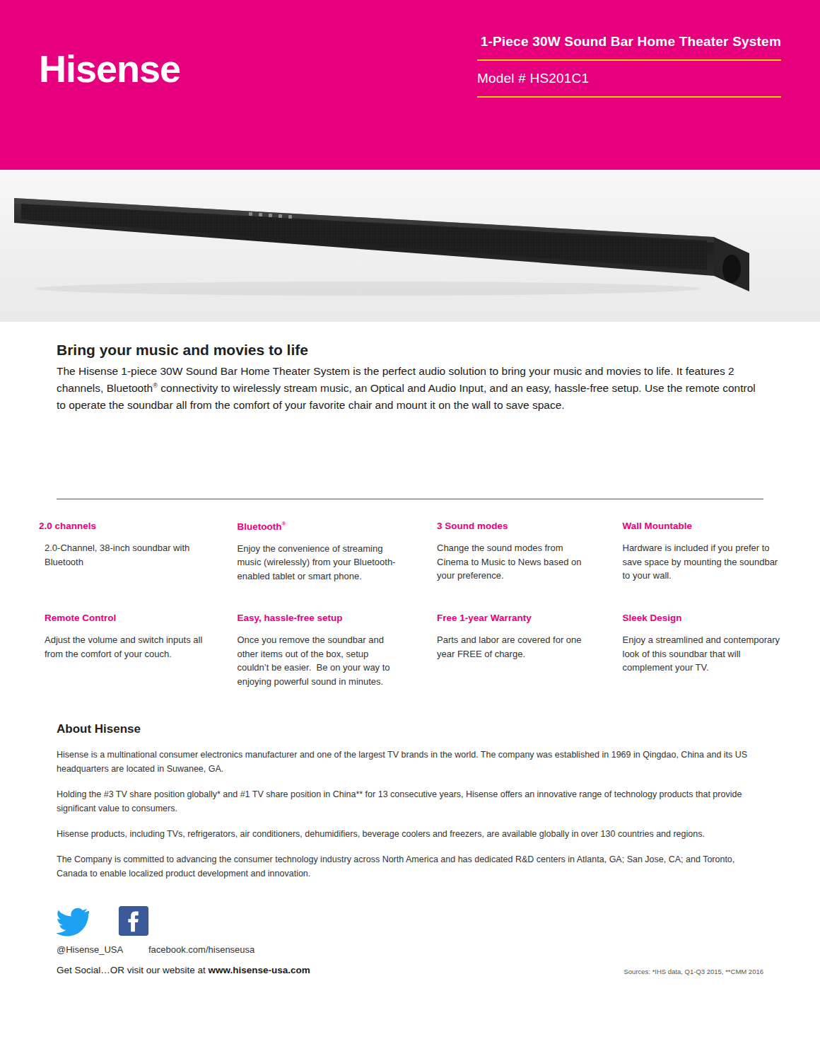Hisense
1-Piece 30W Sound Bar Home Theater System
Model # HS201C1
Bring your music and movies to life
The Hisense 1-piece 30W Sound Bar Home Theater System is the perfect audio solution to bring your music and movies to life. It features 2 channels, Bluetooth® connectivity to wirelessly stream music, an Optical and Audio Input, and an easy, hassle-free setup. Use the remote control to operate the soundbar all from the comfort of your favorite chair and mount it on the wall to save space.
2.0 channels
2.0-Channel, 38-inch soundbar with Bluetooth
Bluetooth®
Enjoy the convenience of streaming music (wirelessly) from your Bluetooth-enabled tablet or smart phone.
3 Sound modes
Change the sound modes from Cinema to Music to News based on your preference.
Wall Mountable
Hardware is included if you prefer to save space by mounting the soundbar to your wall.
Remote Control
Adjust the volume and switch inputs all from the comfort of your couch.
Easy, hassle-free setup
Once you remove the soundbar and other items out of the box, setup couldn’t be easier. Be on your way to enjoying powerful sound in minutes.
Free 1-year Warranty
Parts and labor are covered for one year FREE of charge.
Sleek Design
Enjoy a streamlined and contemporary look of this soundbar that will complement your TV.
About Hisense
Hisense is a multinational consumer electronics manufacturer and one of the largest TV brands in the world. The company was established in 1969 in Qingdao, China and its US headquarters are located in Suwanee, GA.
Holding the #3 TV share position globally* and #1 TV share position in China** for 13 consecutive years, Hisense offers an innovative range of technology products that provide significant value to consumers.
Hisense products, including TVs, refrigerators, air conditioners, dehumidifiers, beverage coolers and freezers, are available globally in over 130 countries and regions.
The Company is committed to advancing the consumer technology industry across North America and has dedicated R&D centers in Atlanta, GA; San Jose, CA; and Toronto, Canada to enable localized product development and innovation.
@Hisense_USA facebook.com/hisenseusa
Get Social…OR visit our website at www.hisense-usa.com
Sources: *IHS data, Q1-Q3 2015, **CMM 2016